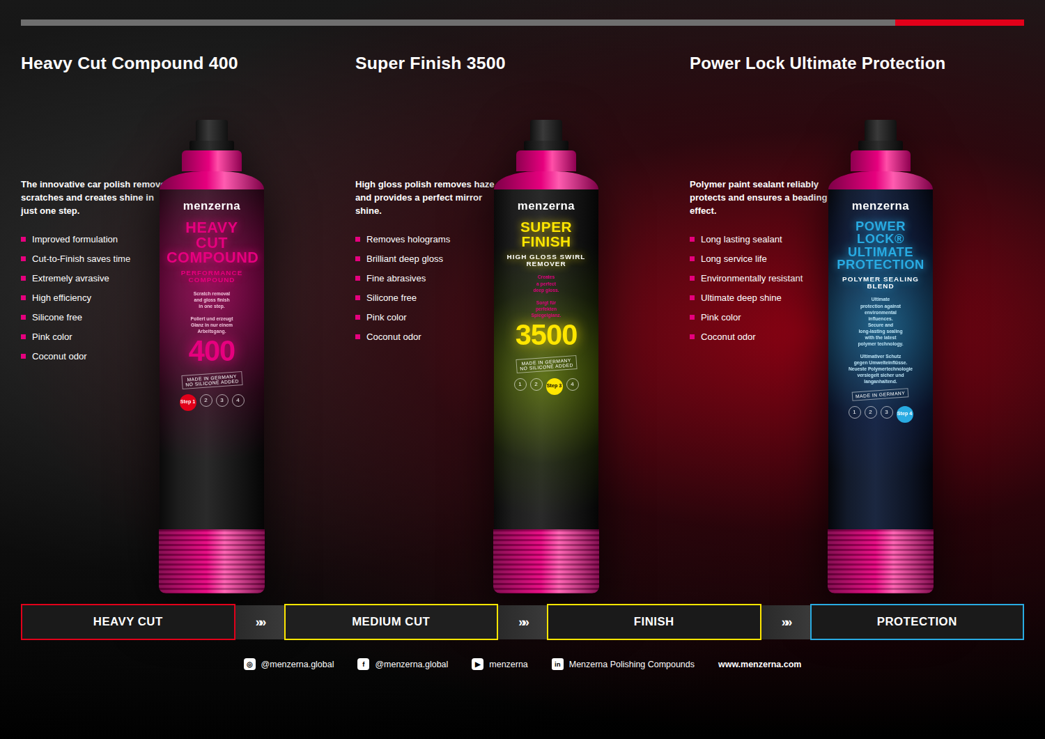Heavy Cut Compound 400
The innovative car polish removes scratches and creates shine in just one step.
Improved formulation
Cut-to-Finish saves time
Extremely avrasive
High efficiency
Silicone free
Pink color
Coconut odor
menzerna
HEAVY
CUT
COMPOUND PERFORMANCE COMPOUND
Scratch removal
and gloss finish
in one step.
Poliert und erzeugt
Glanz in nur einem
Arbeitsgang.
400
MADE IN GERMANY
NO SILICONE ADDED
Step 1 2 3 4
Super Finish 3500
High gloss polish removes haze and provides a perfect mirror shine.
Removes holograms
Brilliant deep gloss
Fine abrasives
Silicone free
Pink color
Coconut odor
menzerna
SUPER
FINISH HIGH GLOSS SWIRL REMOVER
Creates
a perfect
deep gloss.
Sorgt für
perfekten
Spiegelglanz.
3500
MADE IN GERMANY
NO SILICONE ADDED
1 2 Step 3 4
Power Lock Ultimate Protection
Polymer paint sealant reliably protects and ensures a beading effect.
Long lasting sealant
Long service life
Environmentally resistant
Ultimate deep shine
Pink color
Coconut odor
menzerna
POWER LOCK®
ULTIMATE
PROTECTION POLYMER SEALING BLEND
Ultimate
protection against
environmental
influences.
Secure and
long-lasting sealing
with the latest
polymer technology.
Ultimativer Schutz
gegen Umwelteinflüsse.
Neueste Polymertechnologie
versiegelt sicher und
langanhaltend.
MADE IN GERMANY
1 2 3 Step 4
HEAVY CUT
»»
MEDIUM CUT
»»
FINISH
»»
PROTECTION
◎@menzerna.global f@menzerna.global ▶menzerna in Menzerna Polishing Compounds www.menzerna.com